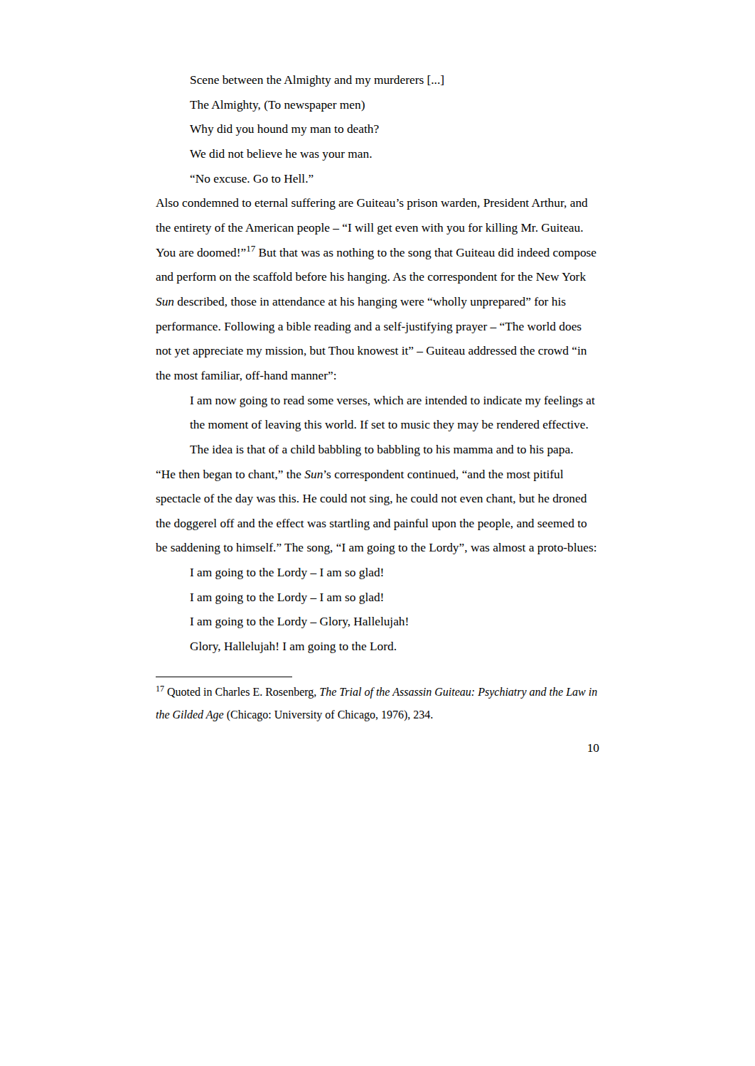Scene between the Almighty and my murderers [...]
The Almighty, (To newspaper men)
Why did you hound my man to death?
We did not believe he was your man.
“No excuse. Go to Hell.”
Also condemned to eternal suffering are Guiteau’s prison warden, President Arthur, and the entirety of the American people – “I will get even with you for killing Mr. Guiteau. You are doomed!”17 But that was as nothing to the song that Guiteau did indeed compose and perform on the scaffold before his hanging. As the correspondent for the New York Sun described, those in attendance at his hanging were “wholly unprepared” for his performance. Following a bible reading and a self-justifying prayer – “The world does not yet appreciate my mission, but Thou knowest it” – Guiteau addressed the crowd “in the most familiar, off-hand manner”:
I am now going to read some verses, which are intended to indicate my feelings at the moment of leaving this world. If set to music they may be rendered effective. The idea is that of a child babbling to babbling to his mamma and to his papa.
“He then began to chant,” the Sun’s correspondent continued, “and the most pitiful spectacle of the day was this. He could not sing, he could not even chant, but he droned the doggerel off and the effect was startling and painful upon the people, and seemed to be saddening to himself.” The song, “I am going to the Lordy”, was almost a proto-blues:
I am going to the Lordy – I am so glad!
I am going to the Lordy – I am so glad!
I am going to the Lordy – Glory, Hallelujah!
Glory, Hallelujah! I am going to the Lord.
17 Quoted in Charles E. Rosenberg, The Trial of the Assassin Guiteau: Psychiatry and the Law in the Gilded Age (Chicago: University of Chicago, 1976), 234.
10